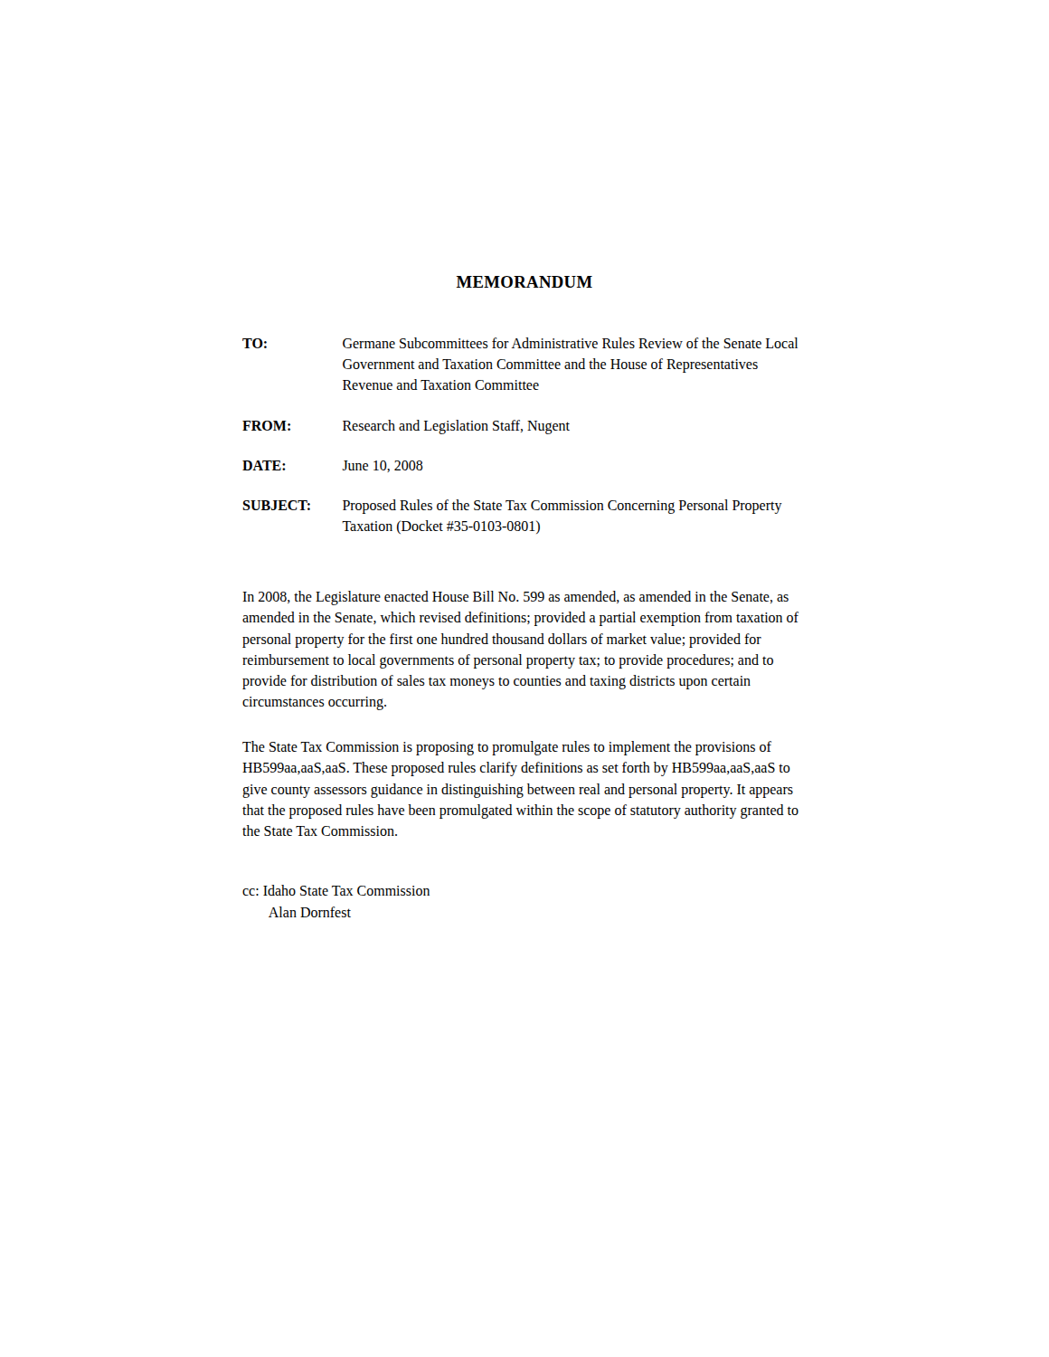MEMORANDUM
| TO: | Germane Subcommittees for Administrative Rules Review of the Senate Local Government and Taxation Committee and the House of Representatives Revenue and Taxation Committee |
| FROM: | Research and Legislation Staff, Nugent |
| DATE: | June 10, 2008 |
| SUBJECT: | Proposed Rules of the State Tax Commission Concerning Personal Property Taxation (Docket #35-0103-0801) |
In 2008, the Legislature enacted House Bill No. 599 as amended, as amended in the Senate, as amended in the Senate, which revised definitions; provided a partial exemption from taxation of personal property for the first one hundred thousand dollars of market value; provided for reimbursement to local governments of personal property tax; to provide procedures; and to provide for distribution of sales tax moneys to counties and taxing districts upon certain circumstances occurring.
The State Tax Commission is proposing to promulgate rules to implement the provisions of HB599aa,aaS,aaS. These proposed rules clarify definitions as set forth by HB599aa,aaS,aaS to give county assessors guidance in distinguishing between real and personal property. It appears that the proposed rules have been promulgated within the scope of statutory authority granted to the State Tax Commission.
cc: Idaho State Tax Commission
Alan Dornfest